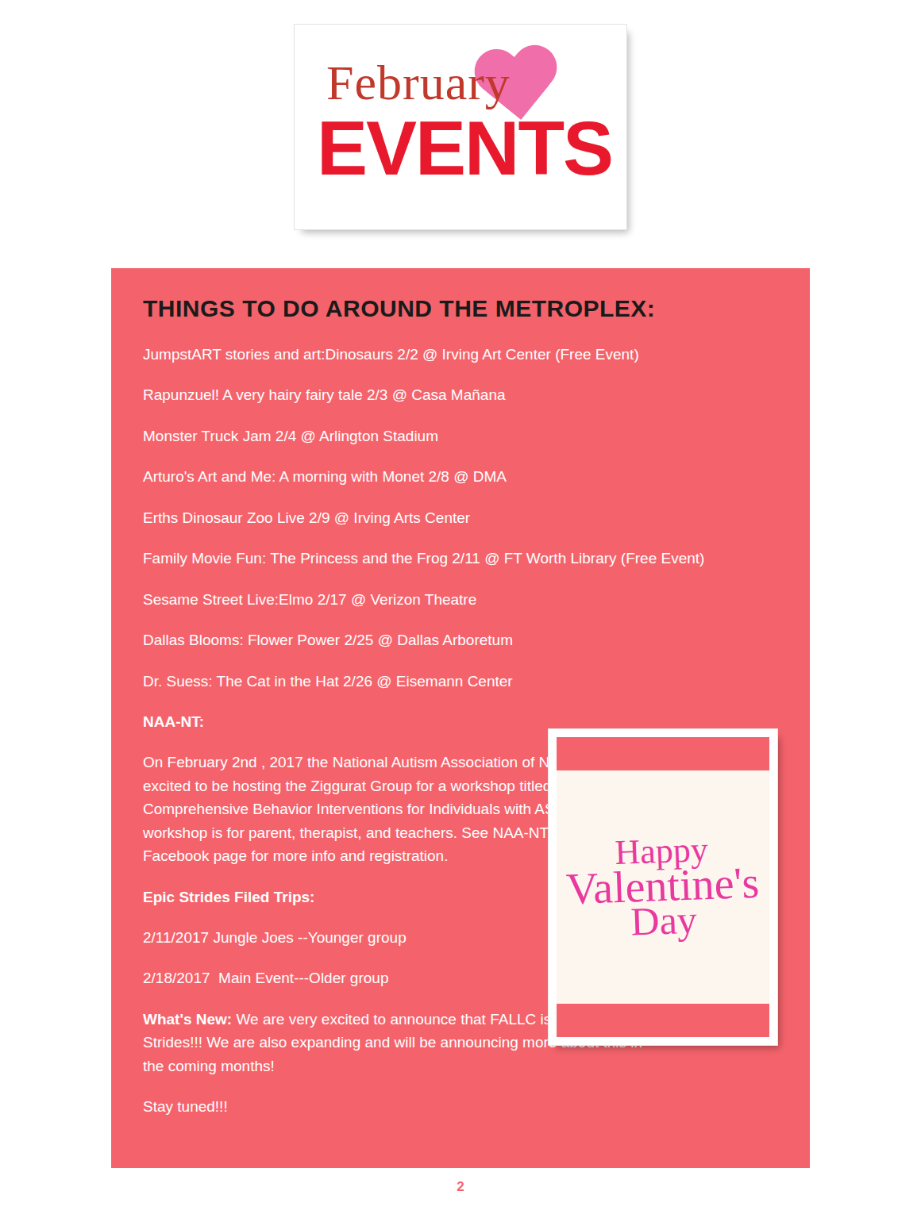February
EVENTS
Things to do around the Metroplex:
JumpstART stories and art:Dinosaurs 2/2 @ Irving Art Center (Free Event)
Rapunzuel! A very hairy fairy tale 2/3 @ Casa Mañana
Monster Truck Jam 2/4 @ Arlington Stadium
Arturo's Art and Me: A morning with Monet 2/8 @ DMA
Erths Dinosaur Zoo Live 2/9 @ Irving Arts Center
Family Movie Fun: The Princess and the Frog 2/11 @ FT Worth Library (Free Event)
Sesame Street Live:Elmo 2/17 @ Verizon Theatre
Dallas Blooms: Flower Power 2/25 @ Dallas Arboretum
Dr. Suess: The Cat in the Hat 2/26 @ Eisemann Center
NAA-NT:
On February 2nd , 2017 the National Autism Association of North Texas is excited to be hosting the Ziggurat Group for a workshop titled: ‘ Comprehensive Behavior Interventions for Individuals with ASD’--this workshop is for parent, therapist, and teachers. See NAA-NT website or Facebook page for more info and registration.
Epic Strides Filed Trips:
2/11/2017 Jungle Joes --Younger group
2/18/2017 Main Event---Older group
What's New: We are very excited to announce that FALLC is now Epic Strides!!! We are also expanding and will be announcing more about this in the coming months!
Stay tuned!!!
Happy Valentine's Day
2